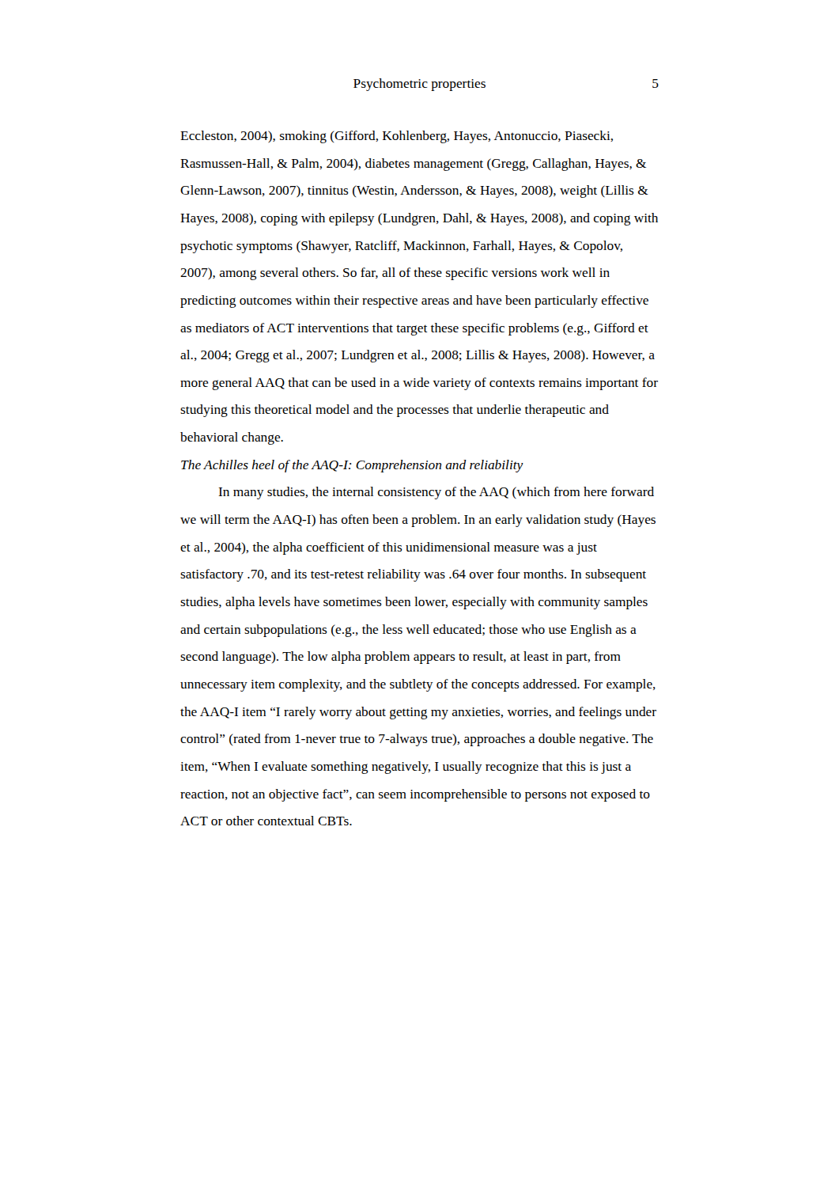Psychometric properties 5
Eccleston, 2004), smoking (Gifford, Kohlenberg, Hayes, Antonuccio, Piasecki, Rasmussen-Hall, & Palm, 2004), diabetes management (Gregg, Callaghan, Hayes, & Glenn-Lawson, 2007), tinnitus (Westin, Andersson, & Hayes, 2008), weight (Lillis & Hayes, 2008), coping with epilepsy (Lundgren, Dahl, & Hayes, 2008), and coping with psychotic symptoms (Shawyer, Ratcliff, Mackinnon, Farhall, Hayes, & Copolov, 2007), among several others. So far, all of these specific versions work well in predicting outcomes within their respective areas and have been particularly effective as mediators of ACT interventions that target these specific problems (e.g., Gifford et al., 2004; Gregg et al., 2007; Lundgren et al., 2008; Lillis & Hayes, 2008). However, a more general AAQ that can be used in a wide variety of contexts remains important for studying this theoretical model and the processes that underlie therapeutic and behavioral change.
The Achilles heel of the AAQ-I: Comprehension and reliability
In many studies, the internal consistency of the AAQ (which from here forward we will term the AAQ-I) has often been a problem. In an early validation study (Hayes et al., 2004), the alpha coefficient of this unidimensional measure was a just satisfactory .70, and its test-retest reliability was .64 over four months. In subsequent studies, alpha levels have sometimes been lower, especially with community samples and certain subpopulations (e.g., the less well educated; those who use English as a second language). The low alpha problem appears to result, at least in part, from unnecessary item complexity, and the subtlety of the concepts addressed. For example, the AAQ-I item “I rarely worry about getting my anxieties, worries, and feelings under control” (rated from 1-never true to 7-always true), approaches a double negative. The item, “When I evaluate something negatively, I usually recognize that this is just a reaction, not an objective fact”, can seem incomprehensible to persons not exposed to ACT or other contextual CBTs.